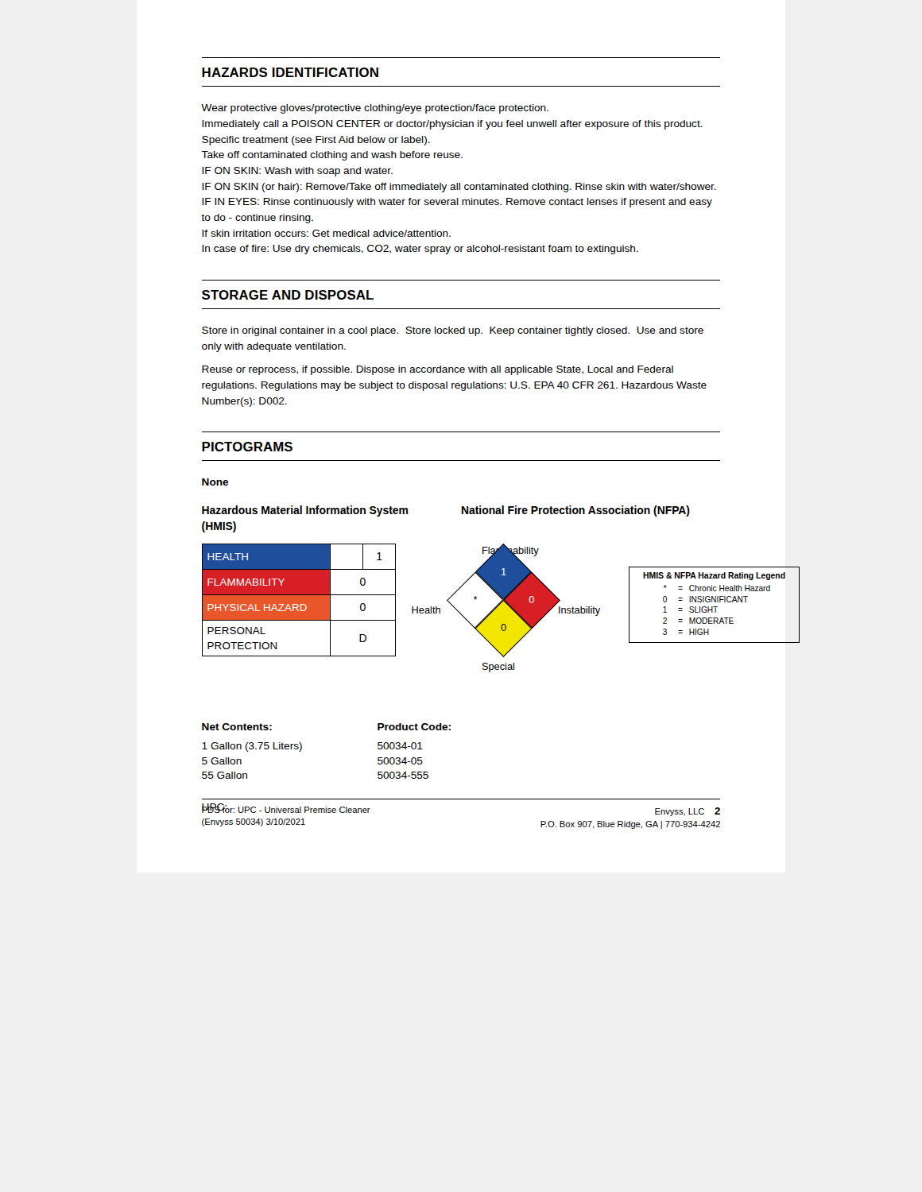Hazards Identification
Wear protective gloves/protective clothing/eye protection/face protection.
Immediately call a POISON CENTER or doctor/physician if you feel unwell after exposure of this product.
Specific treatment (see First Aid below or label).
Take off contaminated clothing and wash before reuse.
IF ON SKIN: Wash with soap and water.
IF ON SKIN (or hair): Remove/Take off immediately all contaminated clothing. Rinse skin with water/shower.
IF IN EYES: Rinse continuously with water for several minutes. Remove contact lenses if present and easy to do - continue rinsing.
If skin irritation occurs: Get medical advice/attention.
In case of fire: Use dry chemicals, CO2, water spray or alcohol-resistant foam to extinguish.
Storage and Disposal
Store in original container in a cool place. Store locked up. Keep container tightly closed. Use and store only with adequate ventilation.
Reuse or reprocess, if possible. Dispose in accordance with all applicable State, Local and Federal regulations. Regulations may be subject to disposal regulations: U.S. EPA 40 CFR 261. Hazardous Waste Number(s): D002.
Pictograms
None
Hazardous Material Information System (HMIS)
National Fire Protection Association (NFPA)
| HEALTH | | 1 |
| FLAMMABILITY | 0 |
| PHYSICAL HAZARD | 0 |
| PERSONAL PROTECTION | D |
Flammability
Health
Instability
Special
0
1
0
*
HMIS & NFPA Hazard Rating Legend
| * | = | Chronic Health Hazard |
| 0 | = | INSIGNIFICANT |
| 1 | = | SLIGHT |
| 2 | = | MODERATE |
| 3 | = | HIGH |
Net Contents:
1 Gallon (3.75 Liters)
5 Gallon
55 Gallon
Product Code:
50034-01
50034-05
50034-555
UPC:
PDS for: UPC - Universal Premise Cleaner
(Envyss 50034) 3/10/2021
Envyss, LLC 2
P.O. Box 907, Blue Ridge, GA | 770-934-4242